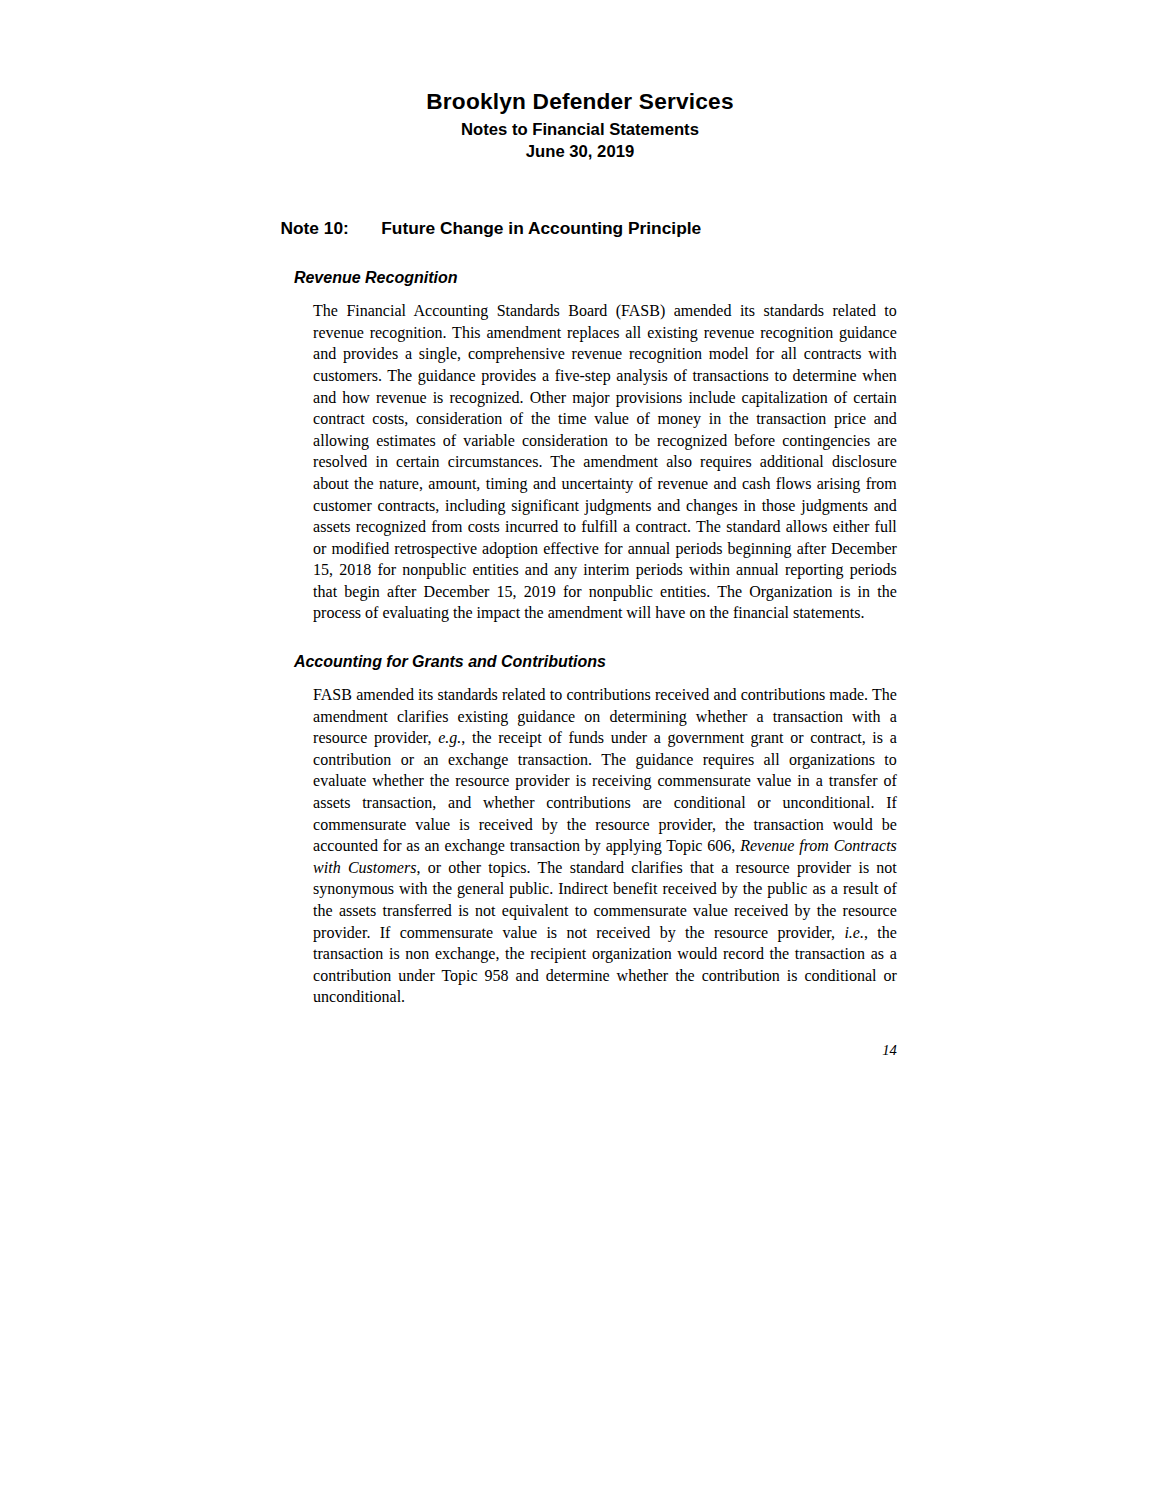Brooklyn Defender Services
Notes to Financial Statements
June 30, 2019
Note 10: Future Change in Accounting Principle
Revenue Recognition
The Financial Accounting Standards Board (FASB) amended its standards related to revenue recognition. This amendment replaces all existing revenue recognition guidance and provides a single, comprehensive revenue recognition model for all contracts with customers. The guidance provides a five-step analysis of transactions to determine when and how revenue is recognized. Other major provisions include capitalization of certain contract costs, consideration of the time value of money in the transaction price and allowing estimates of variable consideration to be recognized before contingencies are resolved in certain circumstances. The amendment also requires additional disclosure about the nature, amount, timing and uncertainty of revenue and cash flows arising from customer contracts, including significant judgments and changes in those judgments and assets recognized from costs incurred to fulfill a contract. The standard allows either full or modified retrospective adoption effective for annual periods beginning after December 15, 2018 for nonpublic entities and any interim periods within annual reporting periods that begin after December 15, 2019 for nonpublic entities. The Organization is in the process of evaluating the impact the amendment will have on the financial statements.
Accounting for Grants and Contributions
FASB amended its standards related to contributions received and contributions made. The amendment clarifies existing guidance on determining whether a transaction with a resource provider, e.g., the receipt of funds under a government grant or contract, is a contribution or an exchange transaction. The guidance requires all organizations to evaluate whether the resource provider is receiving commensurate value in a transfer of assets transaction, and whether contributions are conditional or unconditional. If commensurate value is received by the resource provider, the transaction would be accounted for as an exchange transaction by applying Topic 606, Revenue from Contracts with Customers, or other topics. The standard clarifies that a resource provider is not synonymous with the general public. Indirect benefit received by the public as a result of the assets transferred is not equivalent to commensurate value received by the resource provider. If commensurate value is not received by the resource provider, i.e., the transaction is non exchange, the recipient organization would record the transaction as a contribution under Topic 958 and determine whether the contribution is conditional or unconditional.
14